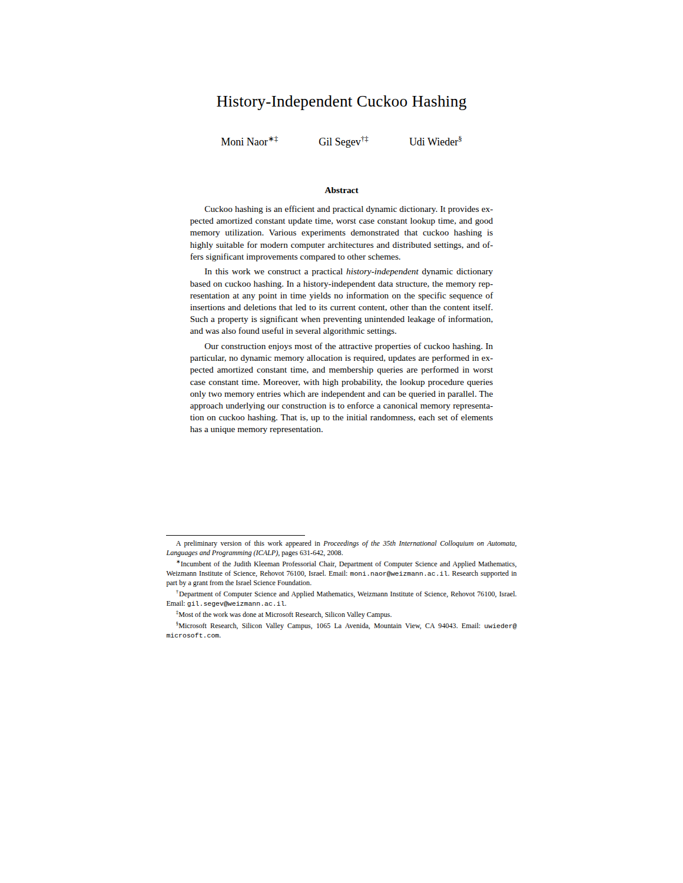History-Independent Cuckoo Hashing
Moni Naor∗‡ Gil Segev†‡ Udi Wieder§
Abstract
Cuckoo hashing is an efficient and practical dynamic dictionary. It provides expected amortized constant update time, worst case constant lookup time, and good memory utilization. Various experiments demonstrated that cuckoo hashing is highly suitable for modern computer architectures and distributed settings, and offers significant improvements compared to other schemes.
In this work we construct a practical history-independent dynamic dictionary based on cuckoo hashing. In a history-independent data structure, the memory representation at any point in time yields no information on the specific sequence of insertions and deletions that led to its current content, other than the content itself. Such a property is significant when preventing unintended leakage of information, and was also found useful in several algorithmic settings.
Our construction enjoys most of the attractive properties of cuckoo hashing. In particular, no dynamic memory allocation is required, updates are performed in expected amortized constant time, and membership queries are performed in worst case constant time. Moreover, with high probability, the lookup procedure queries only two memory entries which are independent and can be queried in parallel. The approach underlying our construction is to enforce a canonical memory representation on cuckoo hashing. That is, up to the initial randomness, each set of elements has a unique memory representation.
A preliminary version of this work appeared in Proceedings of the 35th International Colloquium on Automata, Languages and Programming (ICALP), pages 631-642, 2008.
∗Incumbent of the Judith Kleeman Professorial Chair, Department of Computer Science and Applied Mathematics, Weizmann Institute of Science, Rehovot 76100, Israel. Email: moni.naor@weizmann.ac.il. Research supported in part by a grant from the Israel Science Foundation.
†Department of Computer Science and Applied Mathematics, Weizmann Institute of Science, Rehovot 76100, Israel. Email: gil.segev@weizmann.ac.il.
‡Most of the work was done at Microsoft Research, Silicon Valley Campus.
§Microsoft Research, Silicon Valley Campus, 1065 La Avenida, Mountain View, CA 94043. Email: uwieder@ microsoft.com.